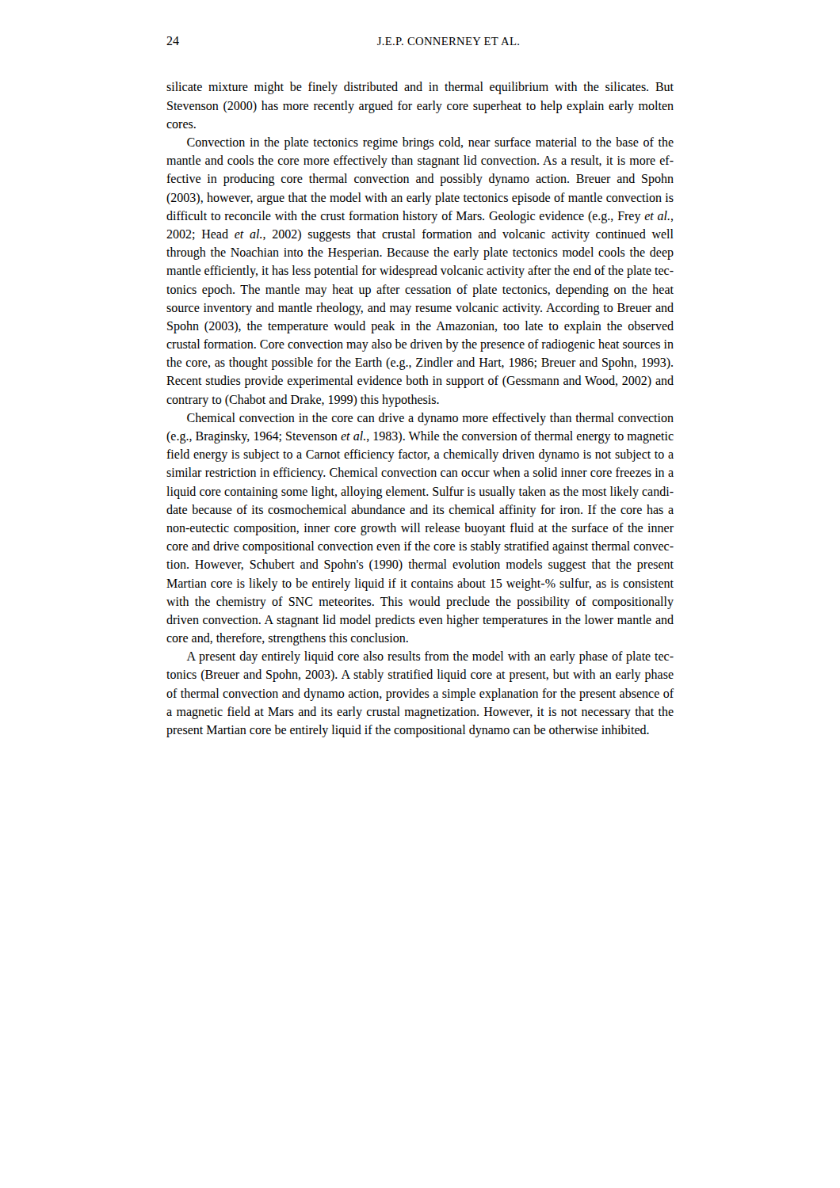24 J.E.P. CONNERNEY ET AL.
silicate mixture might be finely distributed and in thermal equilibrium with the silicates. But Stevenson (2000) has more recently argued for early core superheat to help explain early molten cores.
Convection in the plate tectonics regime brings cold, near surface material to the base of the mantle and cools the core more effectively than stagnant lid convection. As a result, it is more effective in producing core thermal convection and possibly dynamo action. Breuer and Spohn (2003), however, argue that the model with an early plate tectonics episode of mantle convection is difficult to reconcile with the crust formation history of Mars. Geologic evidence (e.g., Frey et al., 2002; Head et al., 2002) suggests that crustal formation and volcanic activity continued well through the Noachian into the Hesperian. Because the early plate tectonics model cools the deep mantle efficiently, it has less potential for widespread volcanic activity after the end of the plate tectonics epoch. The mantle may heat up after cessation of plate tectonics, depending on the heat source inventory and mantle rheology, and may resume volcanic activity. According to Breuer and Spohn (2003), the temperature would peak in the Amazonian, too late to explain the observed crustal formation. Core convection may also be driven by the presence of radiogenic heat sources in the core, as thought possible for the Earth (e.g., Zindler and Hart, 1986; Breuer and Spohn, 1993). Recent studies provide experimental evidence both in support of (Gessmann and Wood, 2002) and contrary to (Chabot and Drake, 1999) this hypothesis.
Chemical convection in the core can drive a dynamo more effectively than thermal convection (e.g., Braginsky, 1964; Stevenson et al., 1983). While the conversion of thermal energy to magnetic field energy is subject to a Carnot efficiency factor, a chemically driven dynamo is not subject to a similar restriction in efficiency. Chemical convection can occur when a solid inner core freezes in a liquid core containing some light, alloying element. Sulfur is usually taken as the most likely candidate because of its cosmochemical abundance and its chemical affinity for iron. If the core has a non-eutectic composition, inner core growth will release buoyant fluid at the surface of the inner core and drive compositional convection even if the core is stably stratified against thermal convection. However, Schubert and Spohn's (1990) thermal evolution models suggest that the present Martian core is likely to be entirely liquid if it contains about 15 weight-% sulfur, as is consistent with the chemistry of SNC meteorites. This would preclude the possibility of compositionally driven convection. A stagnant lid model predicts even higher temperatures in the lower mantle and core and, therefore, strengthens this conclusion.
A present day entirely liquid core also results from the model with an early phase of plate tectonics (Breuer and Spohn, 2003). A stably stratified liquid core at present, but with an early phase of thermal convection and dynamo action, provides a simple explanation for the present absence of a magnetic field at Mars and its early crustal magnetization. However, it is not necessary that the present Martian core be entirely liquid if the compositional dynamo can be otherwise inhibited.